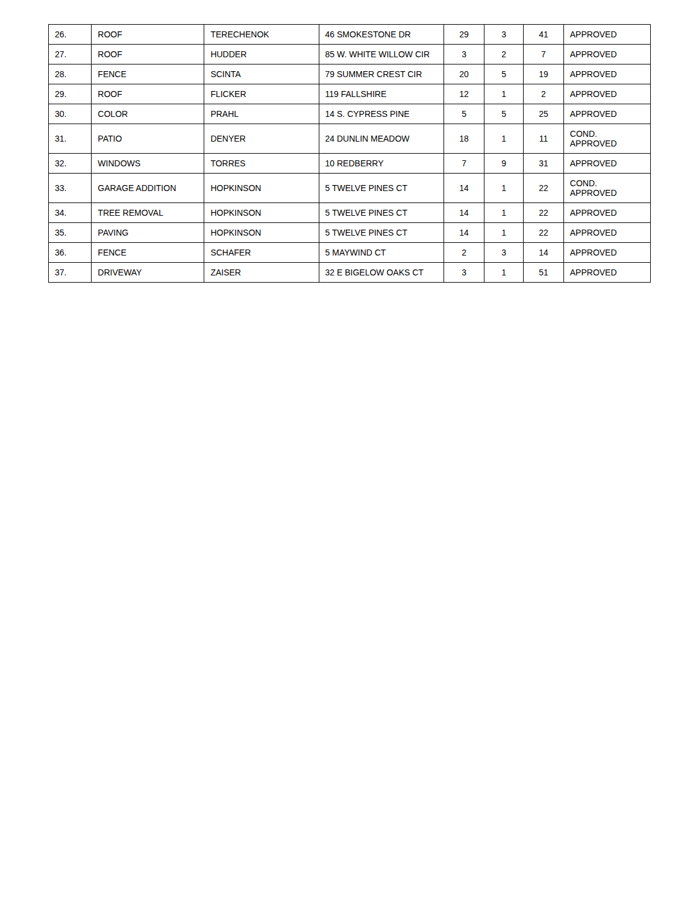| 26. | ROOF | TERECHENOK | 46 SMOKESTONE DR | 29 | 3 | 41 | APPROVED |
| 27. | ROOF | HUDDER | 85 W. WHITE WILLOW CIR | 3 | 2 | 7 | APPROVED |
| 28. | FENCE | SCINTA | 79 SUMMER CREST CIR | 20 | 5 | 19 | APPROVED |
| 29. | ROOF | FLICKER | 119 FALLSHIRE | 12 | 1 | 2 | APPROVED |
| 30. | COLOR | PRAHL | 14 S. CYPRESS PINE | 5 | 5 | 25 | APPROVED |
| 31. | PATIO | DENYER | 24 DUNLIN MEADOW | 18 | 1 | 11 | COND. APPROVED |
| 32. | WINDOWS | TORRES | 10 REDBERRY | 7 | 9 | 31 | APPROVED |
| 33. | GARAGE ADDITION | HOPKINSON | 5 TWELVE PINES CT | 14 | 1 | 22 | COND. APPROVED |
| 34. | TREE REMOVAL | HOPKINSON | 5 TWELVE PINES CT | 14 | 1 | 22 | APPROVED |
| 35. | PAVING | HOPKINSON | 5 TWELVE PINES CT | 14 | 1 | 22 | APPROVED |
| 36. | FENCE | SCHAFER | 5 MAYWIND CT | 2 | 3 | 14 | APPROVED |
| 37. | DRIVEWAY | ZAISER | 32 E BIGELOW OAKS CT | 3 | 1 | 51 | APPROVED |